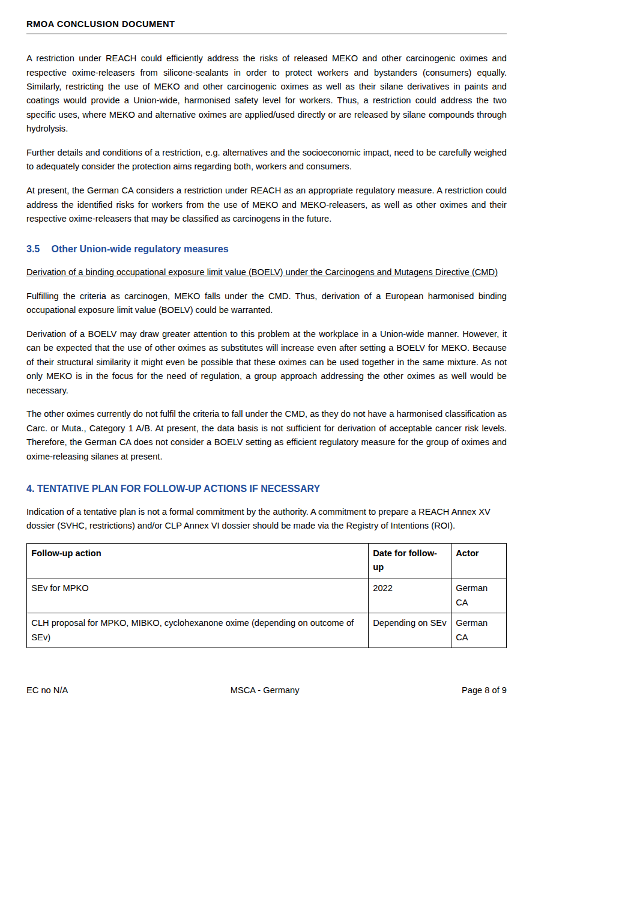RMOA CONCLUSION DOCUMENT
A restriction under REACH could efficiently address the risks of released MEKO and other carcinogenic oximes and respective oxime-releasers from silicone-sealants in order to protect workers and bystanders (consumers) equally. Similarly, restricting the use of MEKO and other carcinogenic oximes as well as their silane derivatives in paints and coatings would provide a Union-wide, harmonised safety level for workers. Thus, a restriction could address the two specific uses, where MEKO and alternative oximes are applied/used directly or are released by silane compounds through hydrolysis.
Further details and conditions of a restriction, e.g. alternatives and the socioeconomic impact, need to be carefully weighed to adequately consider the protection aims regarding both, workers and consumers.
At present, the German CA considers a restriction under REACH as an appropriate regulatory measure. A restriction could address the identified risks for workers from the use of MEKO and MEKO-releasers, as well as other oximes and their respective oxime-releasers that may be classified as carcinogens in the future.
3.5 Other Union-wide regulatory measures
Derivation of a binding occupational exposure limit value (BOELV) under the Carcinogens and Mutagens Directive (CMD)
Fulfilling the criteria as carcinogen, MEKO falls under the CMD. Thus, derivation of a European harmonised binding occupational exposure limit value (BOELV) could be warranted.
Derivation of a BOELV may draw greater attention to this problem at the workplace in a Union-wide manner. However, it can be expected that the use of other oximes as substitutes will increase even after setting a BOELV for MEKO. Because of their structural similarity it might even be possible that these oximes can be used together in the same mixture. As not only MEKO is in the focus for the need of regulation, a group approach addressing the other oximes as well would be necessary.
The other oximes currently do not fulfil the criteria to fall under the CMD, as they do not have a harmonised classification as Carc. or Muta., Category 1 A/B. At present, the data basis is not sufficient for derivation of acceptable cancer risk levels. Therefore, the German CA does not consider a BOELV setting as efficient regulatory measure for the group of oximes and oxime-releasing silanes at present.
4. TENTATIVE PLAN FOR FOLLOW-UP ACTIONS IF NECESSARY
Indication of a tentative plan is not a formal commitment by the authority. A commitment to prepare a REACH Annex XV dossier (SVHC, restrictions) and/or CLP Annex VI dossier should be made via the Registry of Intentions (ROI).
| Follow-up action | Date for follow-up | Actor |
| --- | --- | --- |
| SEv for MPKO | 2022 | German CA |
| CLH proposal for MPKO, MIBKO, cyclohexanone oxime (depending on outcome of SEv) | Depending on SEv | German CA |
EC no N/A MSCA - Germany Page 8 of 9